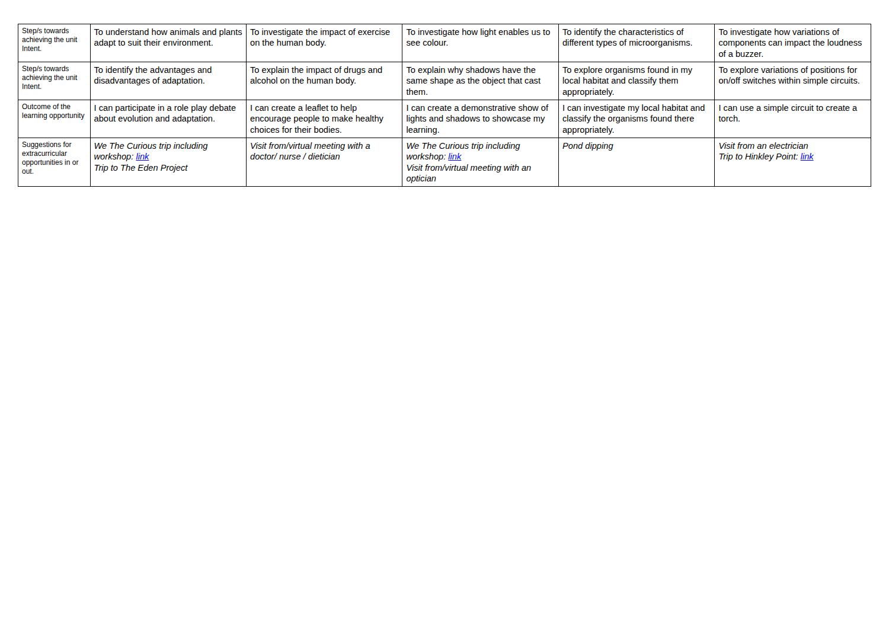| Step/s towards achieving the unit Intent. | To understand how animals and plants adapt to suit their environment. | To investigate the impact of exercise on the human body. | To investigate how light enables us to see colour. | To identify the characteristics of different types of microorganisms. | To investigate how variations of components can impact the loudness of a buzzer. |
| Step/s towards achieving the unit Intent. | To identify the advantages and disadvantages of adaptation. | To explain the impact of drugs and alcohol on the human body. | To explain why shadows have the same shape as the object that cast them. | To explore organisms found in my local habitat and classify them appropriately. | To explore variations of positions for on/off switches within simple circuits. |
| Outcome of the learning opportunity | I can participate in a role play debate about evolution and adaptation. | I can create a leaflet to help encourage people to make healthy choices for their bodies. | I can create a demonstrative show of lights and shadows to showcase my learning. | I can investigate my local habitat and classify the organisms found there appropriately. | I can use a simple circuit to create a torch. |
| Suggestions for extracurricular opportunities in or out. | We The Curious trip including workshop: link Trip to The Eden Project | Visit from/virtual meeting with a doctor/ nurse / dietician | We The Curious trip including workshop: link Visit from/virtual meeting with an optician | Pond dipping | Visit from an electrician Trip to Hinkley Point: link |